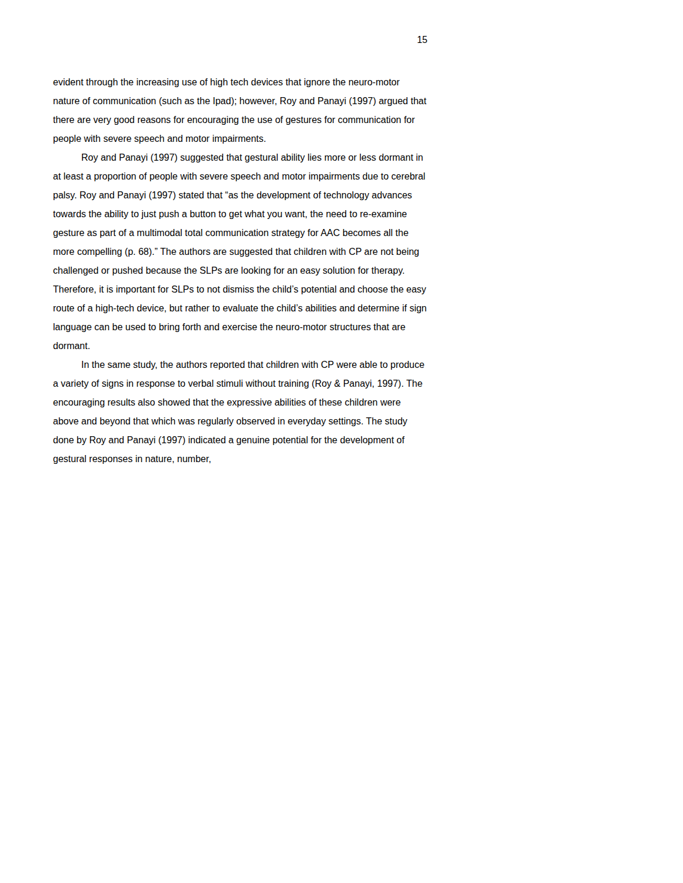15
evident through the increasing use of high tech devices that ignore the neuro-motor nature of communication (such as the Ipad); however, Roy and Panayi (1997) argued that there are very good reasons for encouraging the use of gestures for communication for people with severe speech and motor impairments.
Roy and Panayi (1997) suggested that gestural ability lies more or less dormant in at least a proportion of people with severe speech and motor impairments due to cerebral palsy. Roy and Panayi (1997) stated that “as the development of technology advances towards the ability to just push a button to get what you want, the need to re-examine gesture as part of a multimodal total communication strategy for AAC becomes all the more compelling (p. 68).” The authors are suggested that children with CP are not being challenged or pushed because the SLPs are looking for an easy solution for therapy. Therefore, it is important for SLPs to not dismiss the child’s potential and choose the easy route of a high-tech device, but rather to evaluate the child’s abilities and determine if sign language can be used to bring forth and exercise the neuro-motor structures that are dormant.
In the same study, the authors reported that children with CP were able to produce a variety of signs in response to verbal stimuli without training (Roy & Panayi, 1997). The encouraging results also showed that the expressive abilities of these children were above and beyond that which was regularly observed in everyday settings. The study done by Roy and Panayi (1997) indicated a genuine potential for the development of gestural responses in nature, number,